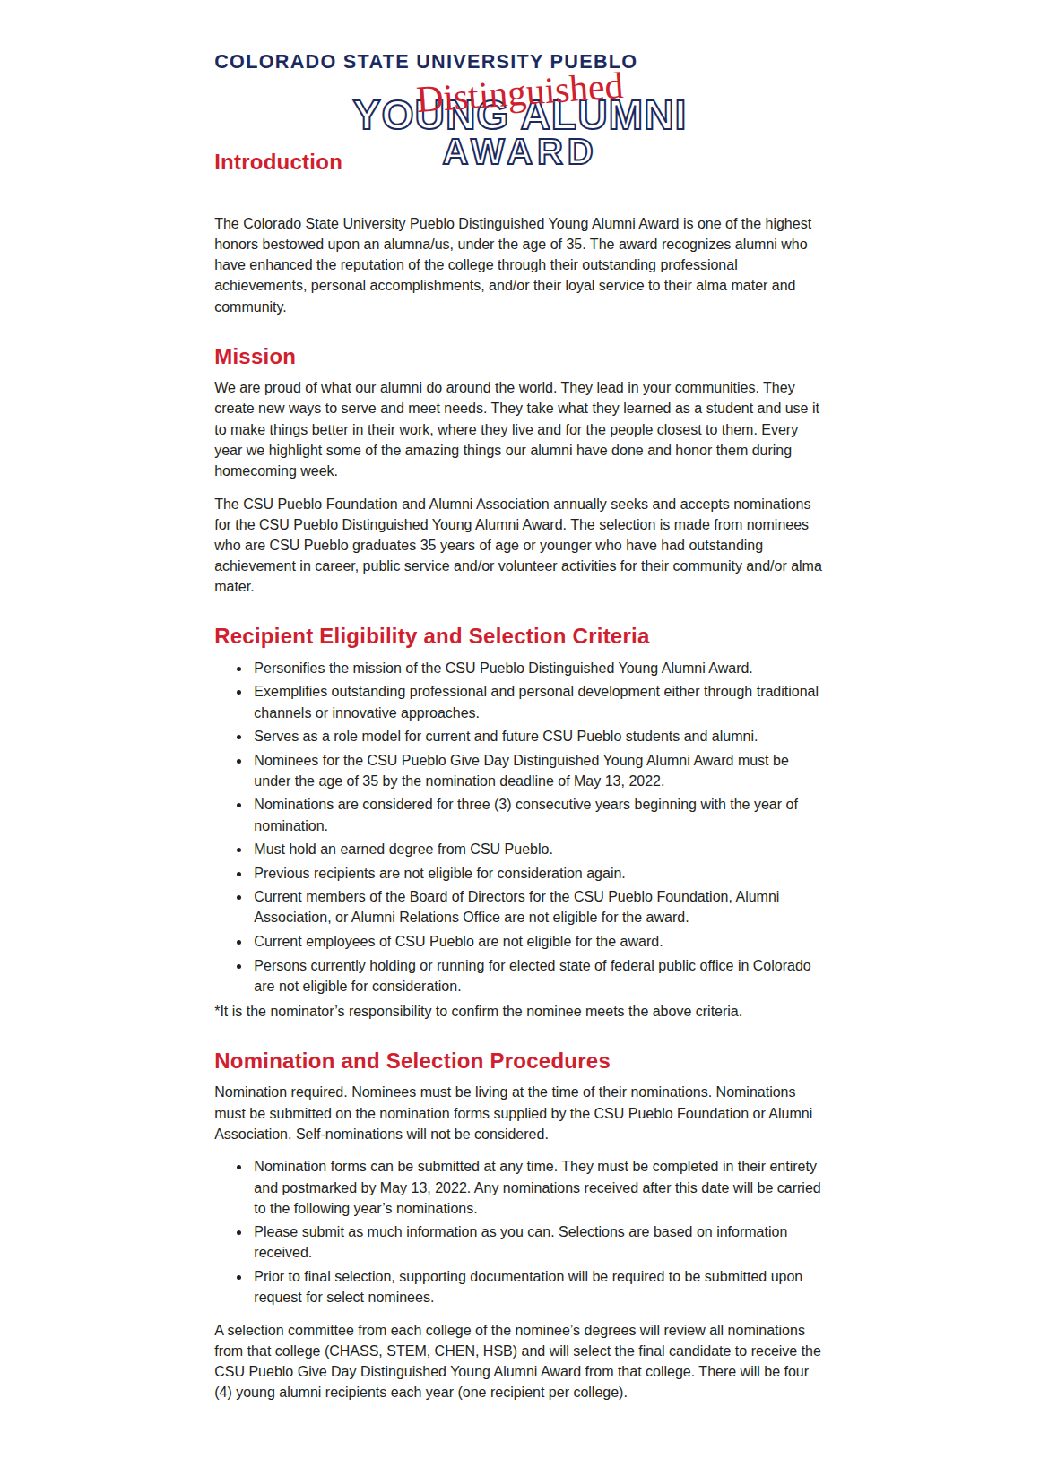Colorado State University Pueblo
Distinguished Young Alumni Award
Introduction
The Colorado State University Pueblo Distinguished Young Alumni Award is one of the highest honors bestowed upon an alumna/us, under the age of 35. The award recognizes alumni who have enhanced the reputation of the college through their outstanding professional achievements, personal accomplishments, and/or their loyal service to their alma mater and community.
Mission
We are proud of what our alumni do around the world. They lead in your communities. They create new ways to serve and meet needs. They take what they learned as a student and use it to make things better in their work, where they live and for the people closest to them. Every year we highlight some of the amazing things our alumni have done and honor them during homecoming week.
The CSU Pueblo Foundation and Alumni Association annually seeks and accepts nominations for the CSU Pueblo Distinguished Young Alumni Award. The selection is made from nominees who are CSU Pueblo graduates 35 years of age or younger who have had outstanding achievement in career, public service and/or volunteer activities for their community and/or alma mater.
Recipient Eligibility and Selection Criteria
Personifies the mission of the CSU Pueblo Distinguished Young Alumni Award.
Exemplifies outstanding professional and personal development either through traditional channels or innovative approaches.
Serves as a role model for current and future CSU Pueblo students and alumni.
Nominees for the CSU Pueblo Give Day Distinguished Young Alumni Award must be under the age of 35 by the nomination deadline of May 13, 2022.
Nominations are considered for three (3) consecutive years beginning with the year of nomination.
Must hold an earned degree from CSU Pueblo.
Previous recipients are not eligible for consideration again.
Current members of the Board of Directors for the CSU Pueblo Foundation, Alumni Association, or Alumni Relations Office are not eligible for the award.
Current employees of CSU Pueblo are not eligible for the award.
Persons currently holding or running for elected state of federal public office in Colorado are not eligible for consideration.
*It is the nominator’s responsibility to confirm the nominee meets the above criteria.
Nomination and Selection Procedures
Nomination required. Nominees must be living at the time of their nominations. Nominations must be submitted on the nomination forms supplied by the CSU Pueblo Foundation or Alumni Association. Self-nominations will not be considered.
Nomination forms can be submitted at any time. They must be completed in their entirety and postmarked by May 13, 2022. Any nominations received after this date will be carried to the following year’s nominations.
Please submit as much information as you can. Selections are based on information received.
Prior to final selection, supporting documentation will be required to be submitted upon request for select nominees.
A selection committee from each college of the nominee’s degrees will review all nominations from that college (CHASS, STEM, CHEN, HSB) and will select the final candidate to receive the CSU Pueblo Give Day Distinguished Young Alumni Award from that college. There will be four (4) young alumni recipients each year (one recipient per college).